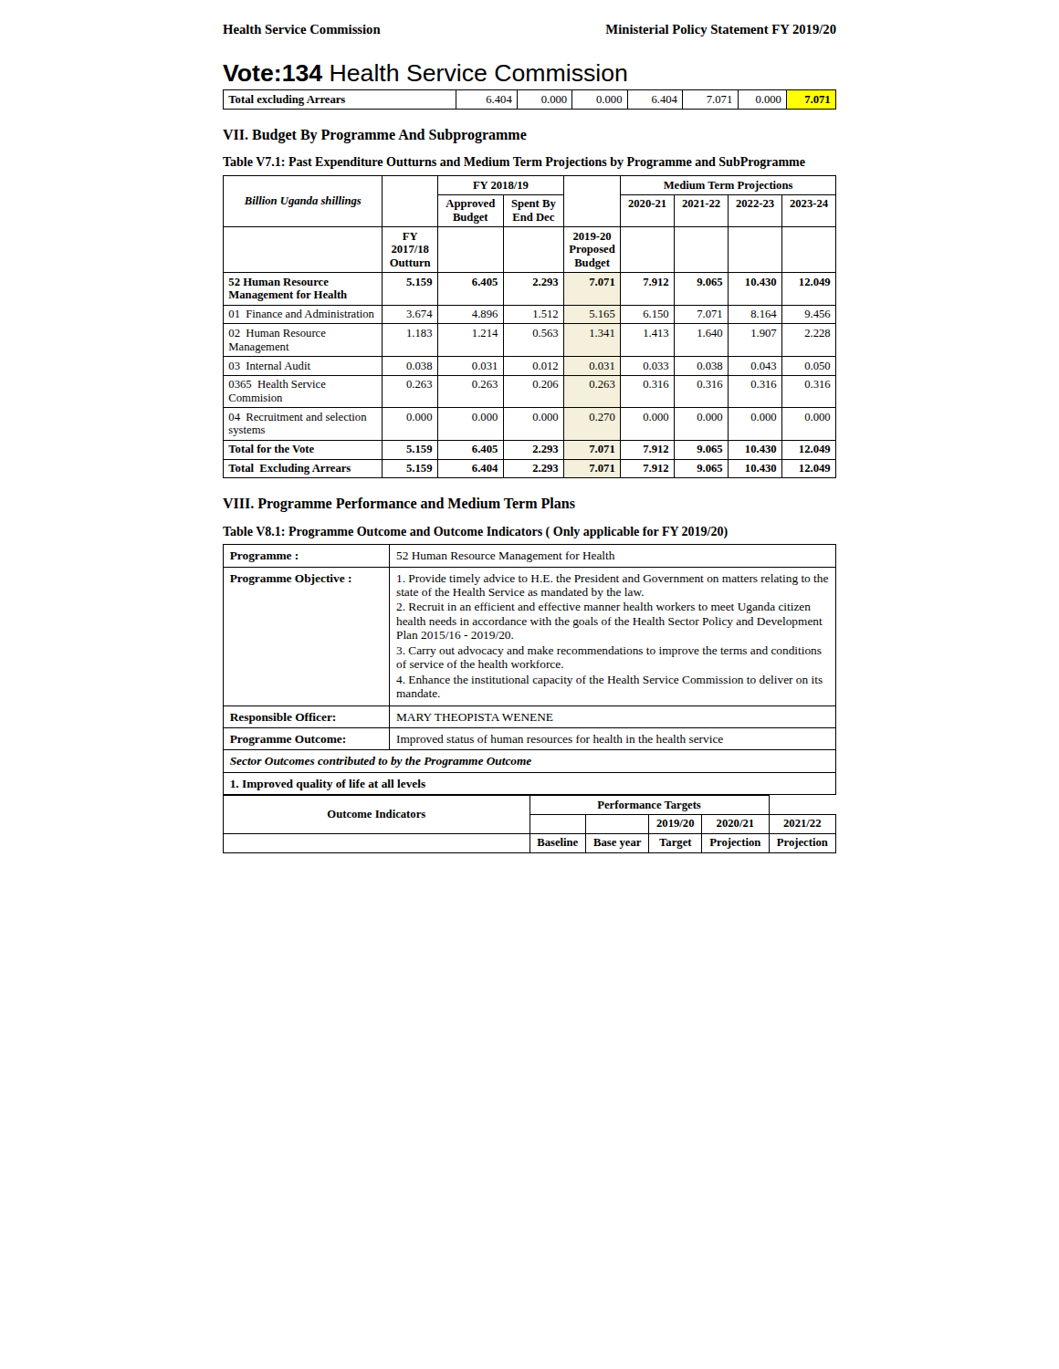Health Service Commission
Ministerial Policy Statement FY 2019/20
Vote:134 Health Service Commission
| Total excluding Arrears | 6.404 | 0.000 | 0.000 | 6.404 | 7.071 | 0.000 | 7.071 |
VII. Budget By Programme And Subprogramme
Table V7.1: Past Expenditure Outturns and Medium Term Projections by Programme and SubProgramme
| Billion Uganda shillings | | FY 2018/19 | | Medium Term Projections |
| --- | --- | --- | --- | --- |
| Approved Budget | Spent By End Dec | 2020-21 | 2021-22 | 2022-23 | 2023-24 |
| | FY 2017/18 Outturn | | | 2019-20 Proposed Budget | | | | |
| 52 Human Resource Management for Health | 5.159 | 6.405 | 2.293 | 7.071 | 7.912 | 9.065 | 10.430 | 12.049 |
| 01 Finance and Administration | 3.674 | 4.896 | 1.512 | 5.165 | 6.150 | 7.071 | 8.164 | 9.456 |
| 02 Human Resource Management | 1.183 | 1.214 | 0.563 | 1.341 | 1.413 | 1.640 | 1.907 | 2.228 |
| 03 Internal Audit | 0.038 | 0.031 | 0.012 | 0.031 | 0.033 | 0.038 | 0.043 | 0.050 |
| 0365 Health Service Commision | 0.263 | 0.263 | 0.206 | 0.263 | 0.316 | 0.316 | 0.316 | 0.316 |
| 04 Recruitment and selection systems | 0.000 | 0.000 | 0.000 | 0.270 | 0.000 | 0.000 | 0.000 | 0.000 |
| Total for the Vote | 5.159 | 6.405 | 2.293 | 7.071 | 7.912 | 9.065 | 10.430 | 12.049 |
| Total Excluding Arrears | 5.159 | 6.404 | 2.293 | 7.071 | 7.912 | 9.065 | 10.430 | 12.049 |
VIII. Programme Performance and Medium Term Plans
Table V8.1: Programme Outcome and Outcome Indicators ( Only applicable for FY 2019/20)
| Programme : | 52 Human Resource Management for Health |
| Programme Objective : | 1. Provide timely advice to H.E. the President and Government on matters relating to the state of the Health Service as mandated by the law. 2. Recruit in an efficient and effective manner health workers to meet Uganda citizen health needs in accordance with the goals of the Health Sector Policy and Development Plan 2015/16 - 2019/20. 3. Carry out advocacy and make recommendations to improve the terms and conditions of service of the health workforce. 4. Enhance the institutional capacity of the Health Service Commission to deliver on its mandate. |
| Responsible Officer: | MARY THEOPISTA WENENE |
| Programme Outcome: | Improved status of human resources for health in the health service |
| Sector Outcomes contributed to by the Programme Outcome |
| 1. Improved quality of life at all levels |
| Outcome Indicators | Performance Targets |
| | | 2019/20 | 2020/21 | 2021/22 |
| | Baseline | Base year | Target | Projection | Projection |